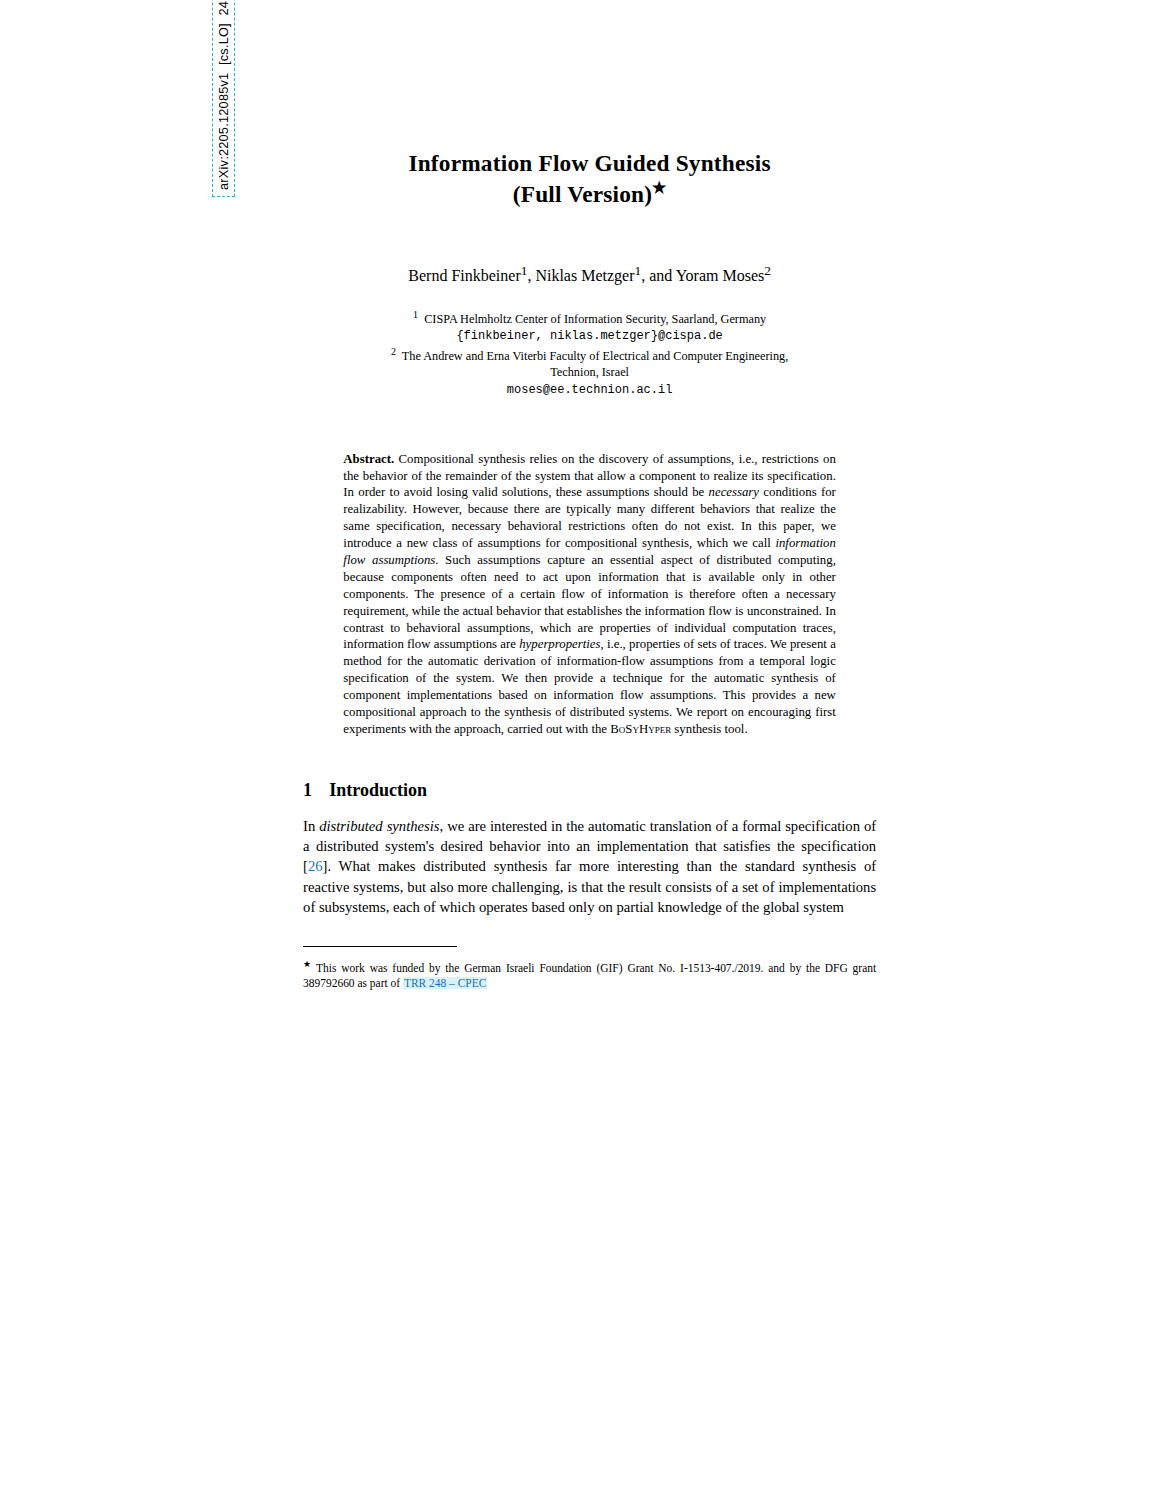arXiv:2205.12085v1 [cs.LO] 24 May 2022
Information Flow Guided Synthesis
(Full Version)★
Bernd Finkbeiner1, Niklas Metzger1, and Yoram Moses2
1 CISPA Helmholtz Center of Information Security, Saarland, Germany
{finkbeiner, niklas.metzger}@cispa.de
2 The Andrew and Erna Viterbi Faculty of Electrical and Computer Engineering,
Technion, Israel
moses@ee.technion.ac.il
Abstract. Compositional synthesis relies on the discovery of assumptions, i.e., restrictions on the behavior of the remainder of the system that allow a component to realize its specification. In order to avoid losing valid solutions, these assumptions should be necessary conditions for realizability. However, because there are typically many different behaviors that realize the same specification, necessary behavioral restrictions often do not exist. In this paper, we introduce a new class of assumptions for compositional synthesis, which we call information flow assumptions. Such assumptions capture an essential aspect of distributed computing, because components often need to act upon information that is available only in other components. The presence of a certain flow of information is therefore often a necessary requirement, while the actual behavior that establishes the information flow is unconstrained. In contrast to behavioral assumptions, which are properties of individual computation traces, information flow assumptions are hyperproperties, i.e., properties of sets of traces. We present a method for the automatic derivation of information-flow assumptions from a temporal logic specification of the system. We then provide a technique for the automatic synthesis of component implementations based on information flow assumptions. This provides a new compositional approach to the synthesis of distributed systems. We report on encouraging first experiments with the approach, carried out with the Bo Sy Hyper synthesis tool.
1 Introduction
In distributed synthesis, we are interested in the automatic translation of a formal specification of a distributed system's desired behavior into an implementation that satisfies the specification [26]. What makes distributed synthesis far more interesting than the standard synthesis of reactive systems, but also more challenging, is that the result consists of a set of implementations of subsystems, each of which operates based only on partial knowledge of the global system
★This work was funded by the German Israeli Foundation (GIF) Grant No. I-1513-407./2019. and by the DFG grant 389792660 as part of TRR 248 – CPEC